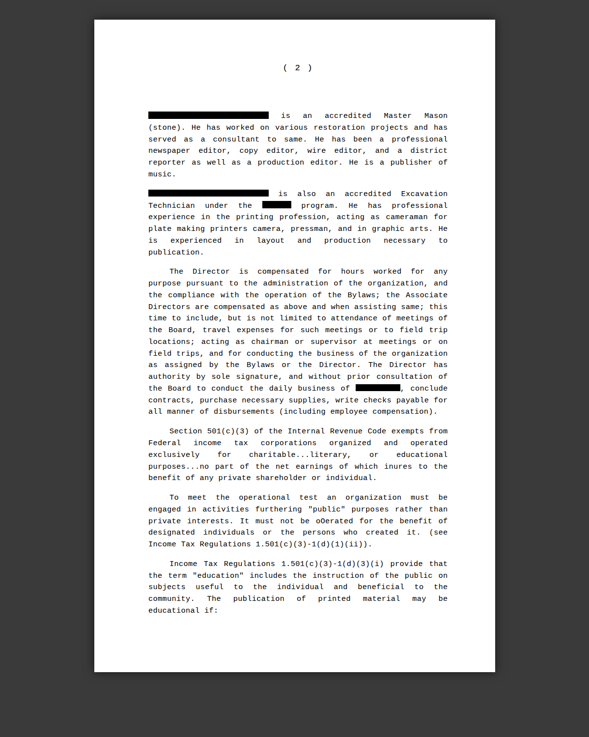( 2 )
is an accredited Master Mason (stone). He has worked on various restoration projects and has served as a consultant to same. He has been a professional newspaper editor, copy editor, wire editor, and a district reporter as well as a production editor. He is a publisher of music.
is also an accredited Excavation Technician under the program. He has professional experience in the printing profession, acting as cameraman for plate making printers camera, pressman, and in graphic arts. He is experienced in layout and production necessary to publication.
The Director is compensated for hours worked for any purpose pursuant to the administration of the organization, and the compliance with the operation of the Bylaws; the Associate Directors are compensated as above and when assisting same; this time to include, but is not limited to attendance of meetings of the Board, travel expenses for such meetings or to field trip locations; acting as chairman or supervisor at meetings or on field trips, and for conducting the business of the organization as assigned by the Bylaws or the Director. The Director has authority by sole signature, and without prior consultation of the Board to conduct the daily business of , conclude contracts, purchase necessary supplies, write checks payable for all manner of disbursements (including employee compensation).
Section 501(c)(3) of the Internal Revenue Code exempts from Federal income tax corporations organized and operated exclusively for charitable...literary, or educational purposes...no part of the net earnings of which inures to the benefit of any private shareholder or individual.
To meet the operational test an organization must be engaged in activities furthering "public" purposes rather than private interests. It must not be oOerated for the benefit of designated individuals or the persons who created it. (see Income Tax Regulations 1.501(c)(3)-1(d)(1)(ii)).
Income Tax Regulations 1.501(c)(3)-1(d)(3)(i) provide that the term "education" includes the instruction of the public on subjects useful to the individual and beneficial to the community. The publication of printed material may be educational if: